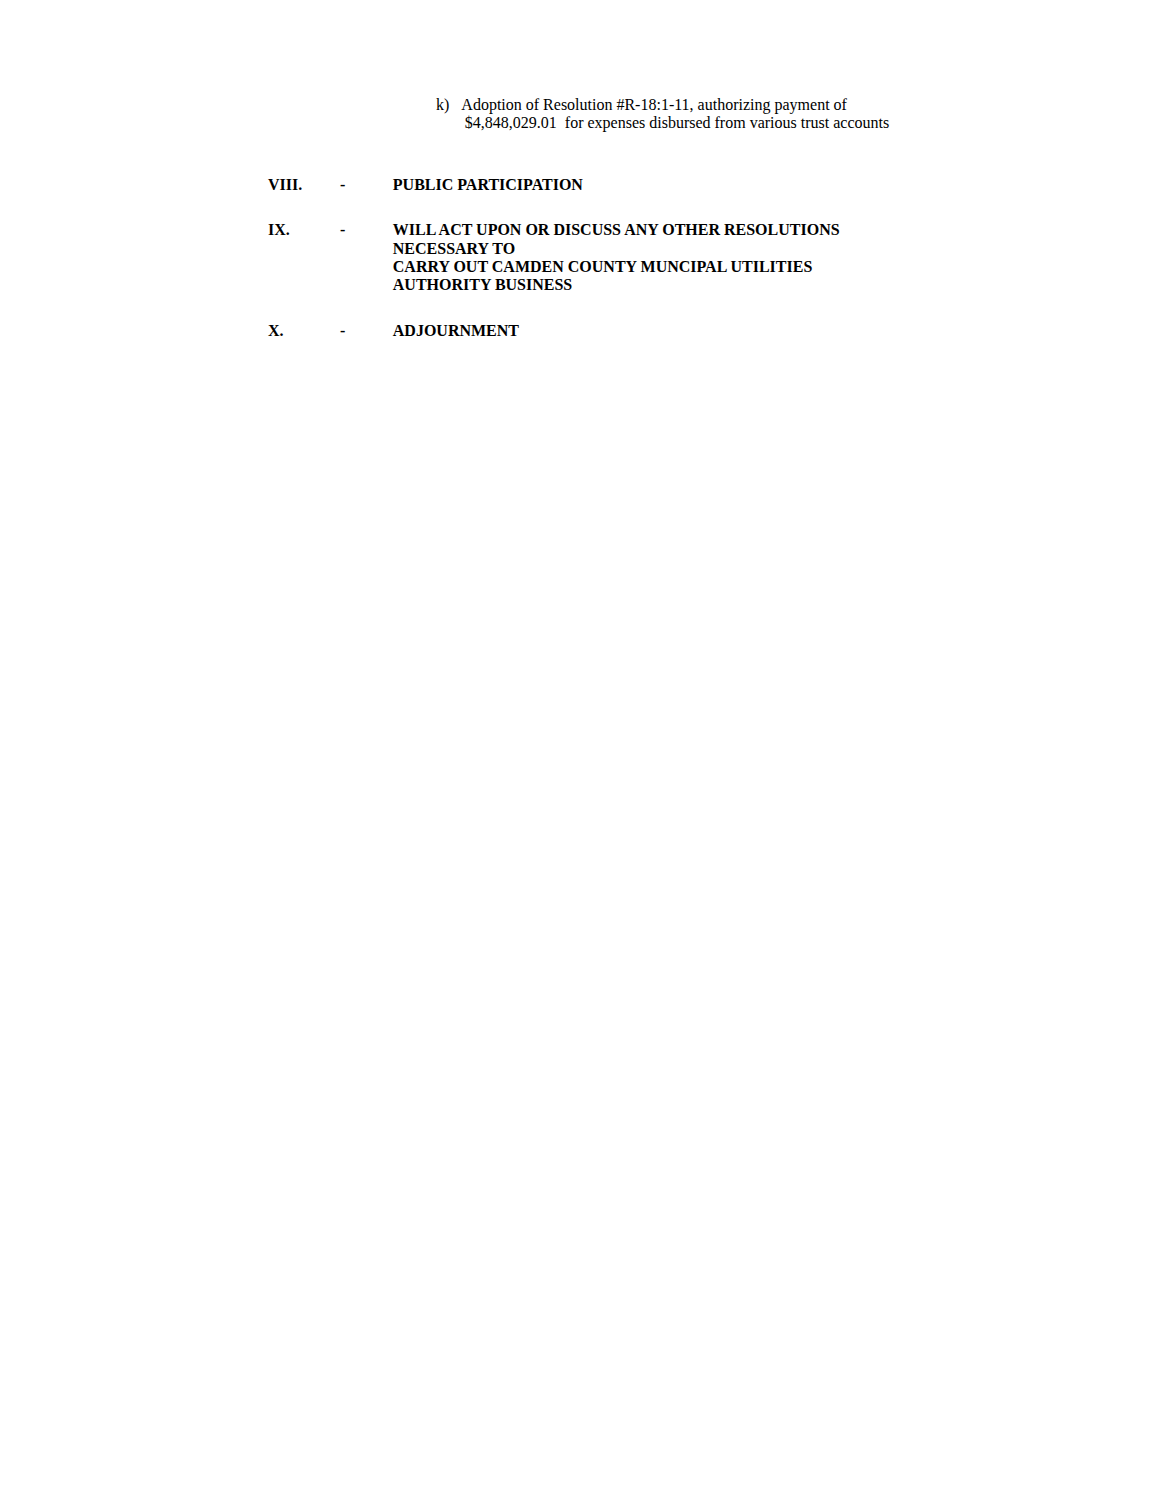k) Adoption of Resolution #R-18:1-11, authorizing payment of $4,848,029.01 for expenses disbursed from various trust accounts
VIII. - PUBLIC PARTICIPATION
IX. - WILL ACT UPON OR DISCUSS ANY OTHER RESOLUTIONS NECESSARY TOCARRY OUT CAMDEN COUNTY MUNCIPAL UTILITIES AUTHORITY BUSINESS
X. - ADJOURNMENT